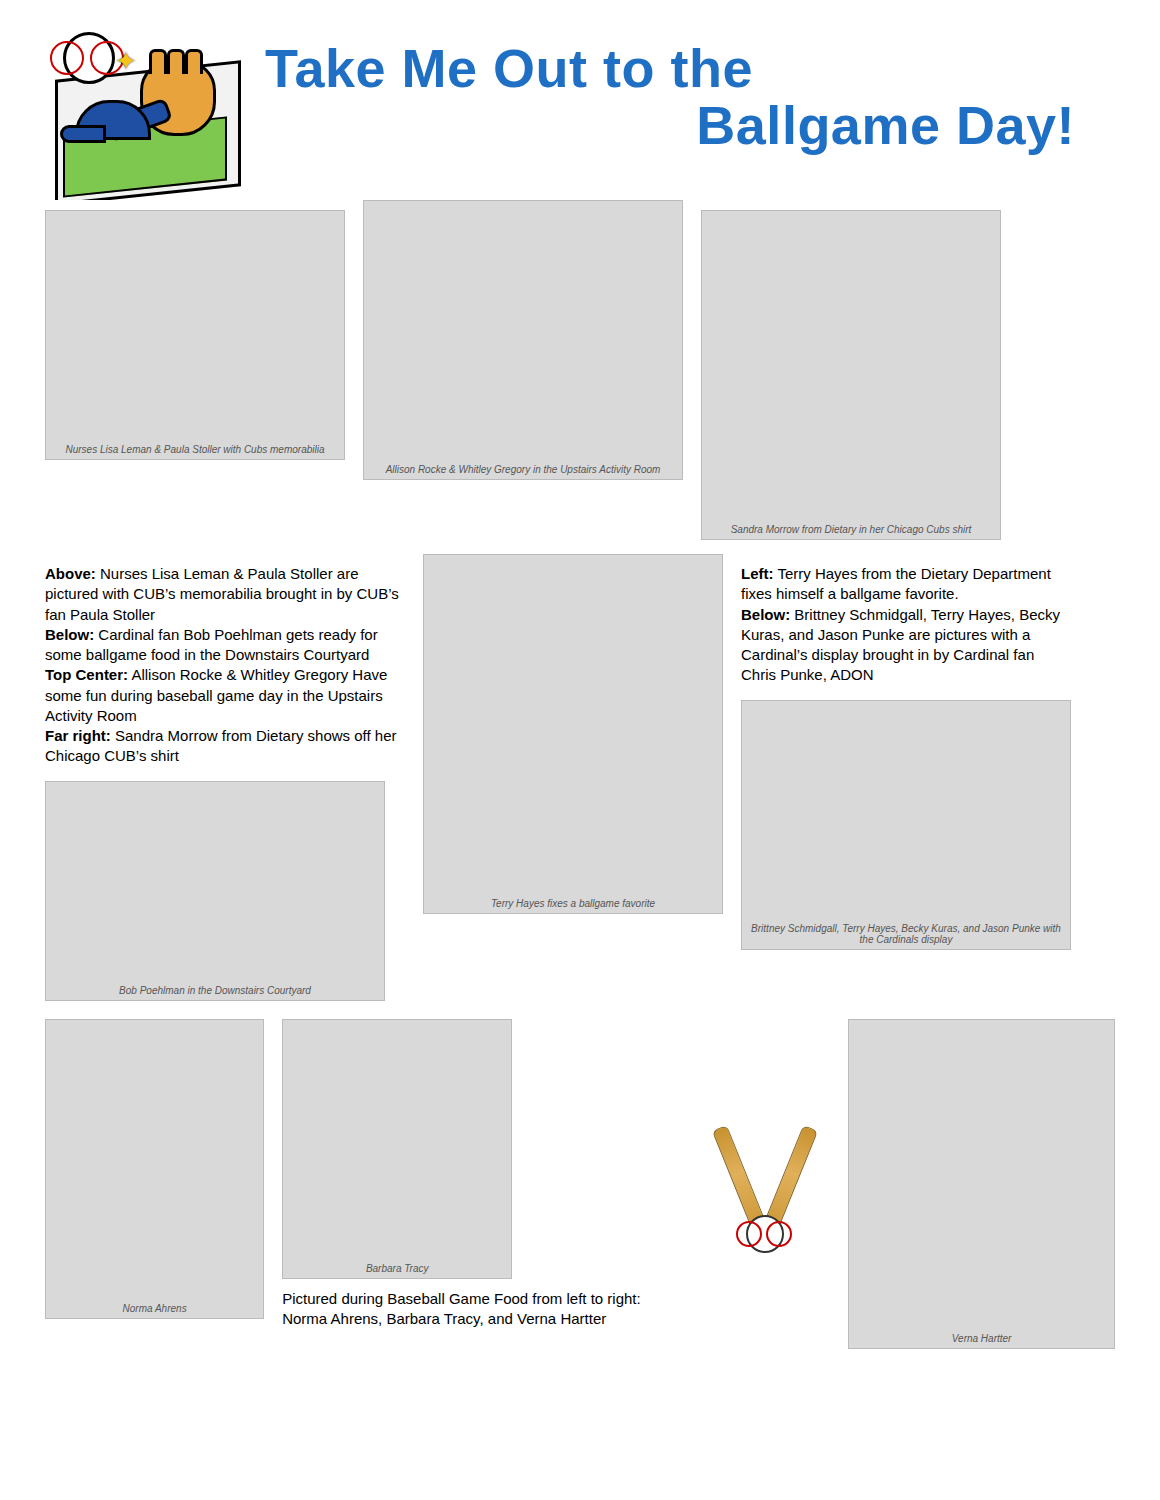✦
Take Me Out to the Ballgame Day!
Nurses Lisa Leman & Paula Stoller with Cubs memorabilia
Allison Rocke & Whitley Gregory in the Upstairs Activity Room
Sandra Morrow from Dietary in her Chicago Cubs shirt
Above: Nurses Lisa Leman & Paula Stoller are pictured with CUB’s memorabilia brought in by CUB’s fan Paula Stoller
Below: Cardinal fan Bob Poehlman gets ready for some ballgame food in the Downstairs Courtyard
Top Center: Allison Rocke & Whitley Gregory Have some fun during baseball game day in the Upstairs Activity Room
Far right: Sandra Morrow from Dietary shows off her Chicago CUB’s shirt
Bob Poehlman in the Downstairs Courtyard
Terry Hayes fixes a ballgame favorite
Left: Terry Hayes from the Dietary Department fixes himself a ballgame favorite.
Below: Brittney Schmidgall, Terry Hayes, Becky Kuras, and Jason Punke are pictures with a Cardinal’s display brought in by Cardinal fan Chris Punke, ADON
Brittney Schmidgall, Terry Hayes, Becky Kuras, and Jason Punke with the Cardinals display
Norma Ahrens
Barbara Tracy
Pictured during Baseball Game Food from left to right: Norma Ahrens, Barbara Tracy, and Verna Hartter
Verna Hartter